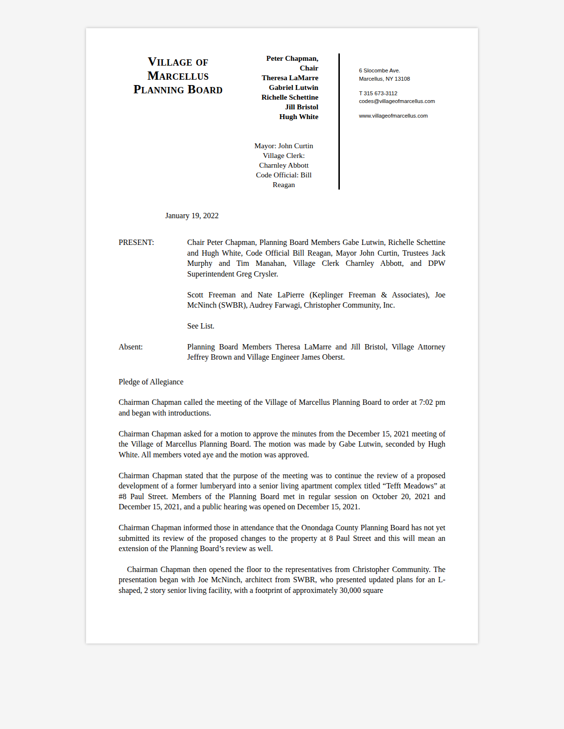Village of
Marcellus
Planning Board
Peter Chapman, Chair
Theresa LaMarre
Gabriel Lutwin
Richelle Schettine
Jill Bristol
Hugh White
Mayor: John Curtin
Village Clerk: Charnley Abbott
Code Official: Bill Reagan
6 Slocombe Ave.
Marcellus, NY 13108
T 315 673-3112
codes@villageofmarcellus.com
www.villageofmarcellus.com
January 19, 2022
| PRESENT: | Chair Peter Chapman, Planning Board Members Gabe Lutwin, Richelle Schettine and Hugh White, Code Official Bill Reagan, Mayor John Curtin, Trustees Jack Murphy and Tim Manahan, Village Clerk Charnley Abbott, and DPW Superintendent Greg Crysler. |
| | Scott Freeman and Nate LaPierre (Keplinger Freeman & Associates), Joe McNinch (SWBR), Audrey Farwagi, Christopher Community, Inc. |
| | See List. |
| Absent: | Planning Board Members Theresa LaMarre and Jill Bristol, Village Attorney Jeffrey Brown and Village Engineer James Oberst. |
Pledge of Allegiance
Chairman Chapman called the meeting of the Village of Marcellus Planning Board to order at 7:02 pm and began with introductions.
Chairman Chapman asked for a motion to approve the minutes from the December 15, 2021 meeting of the Village of Marcellus Planning Board. The motion was made by Gabe Lutwin, seconded by Hugh White. All members voted aye and the motion was approved.
Chairman Chapman stated that the purpose of the meeting was to continue the review of a proposed development of a former lumberyard into a senior living apartment complex titled “Tefft Meadows” at #8 Paul Street. Members of the Planning Board met in regular session on October 20, 2021 and December 15, 2021, and a public hearing was opened on December 15, 2021.
Chairman Chapman informed those in attendance that the Onondaga County Planning Board has not yet submitted its review of the proposed changes to the property at 8 Paul Street and this will mean an extension of the Planning Board’s review as well.
Chairman Chapman then opened the floor to the representatives from Christopher Community. The presentation began with Joe McNinch, architect from SWBR, who presented updated plans for an L-shaped, 2 story senior living facility, with a footprint of approximately 30,000 square